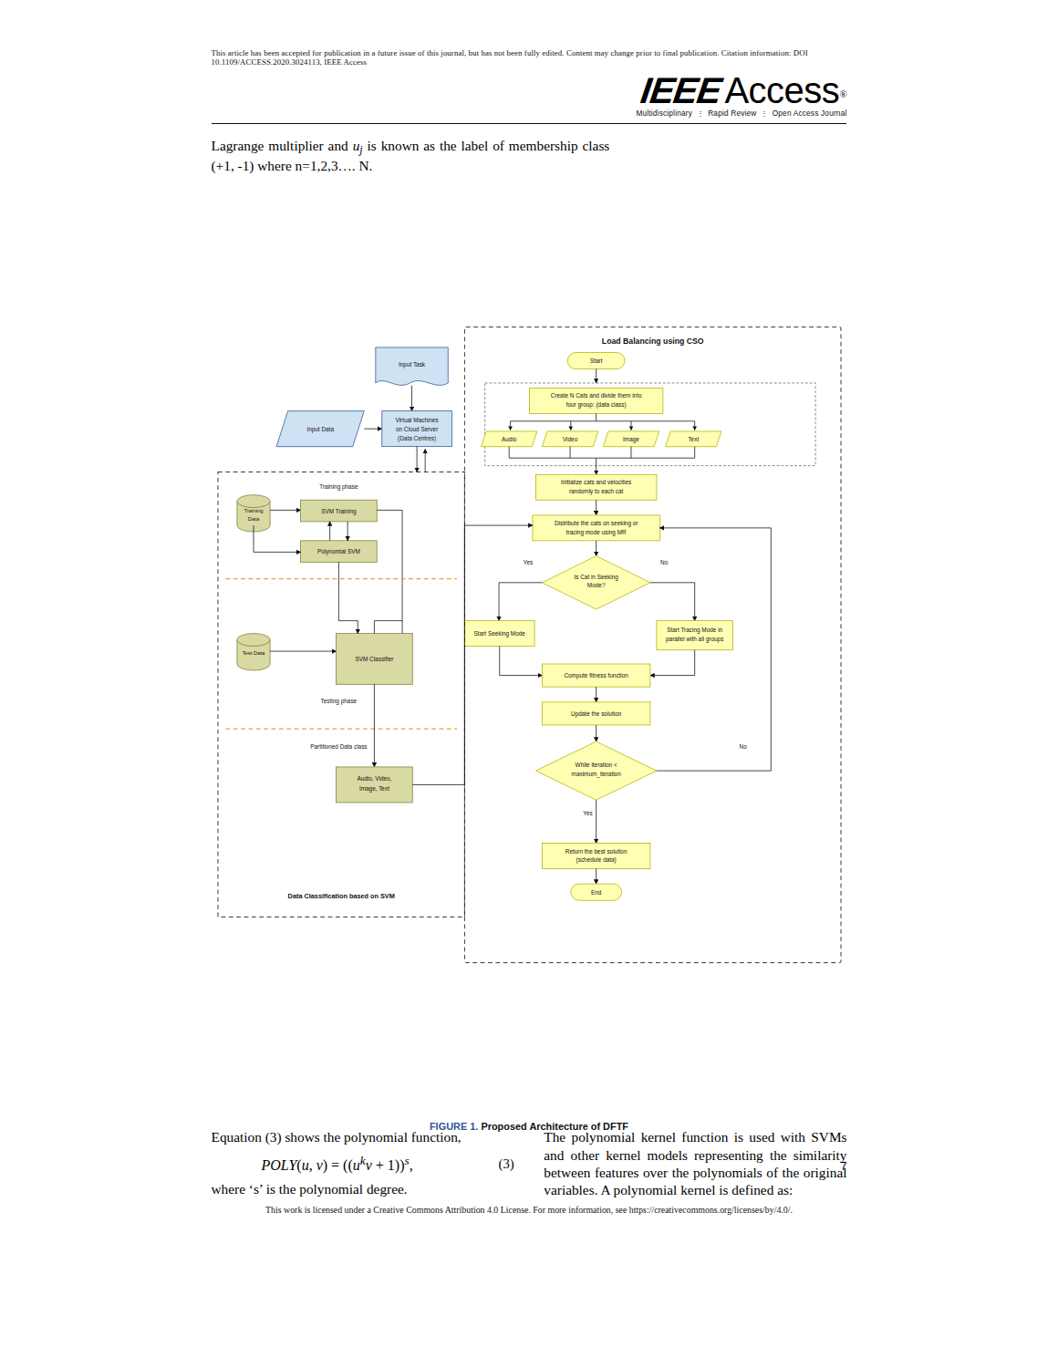This article has been accepted for publication in a future issue of this journal, but has not been fully edited. Content may change prior to final publication. Citation information: DOI 10.1109/ACCESS.2020.3024113, IEEE Access
IEEE Access®
Multidisciplinary ⋮ Rapid Review ⋮ Open Access Journal
Lagrange multiplier and uj is known as the label of membership class (+1, -1) where n=1,2,3…. N.
Load Balancing using CSO Start Create N Cats and divide them into four group: (data class) Audio Video Image Text Initialize cats and velocities randomly to each cat Distribute the cats on seeking or tracing mode using MR Is Cat in Seeking Mode? Yes No Start Seeking Mode Start Tracing Mode in parallel with all groups Compute fitness function Update the solution While iteration < maximum_iteration No Yes Return the best solution (schedule data) End Input Task Input Data Virtual Machines on Cloud Server (Data Centres) Data Classification based on SVM Training phase Training Data SVM Training Polynomial SVM Test Data SVM Classifier Testing phase Partitioned Data class Audio, Video, Image, Text
FIGURE 1. Proposed Architecture of DFTF
Equation (3) shows the polynomial function,
POLY(u, v) = ((ukv + 1))s,
(3)
where ‘s’ is the polynomial degree.
The polynomial kernel function is used with SVMs and other kernel models representing the similarity between features over the polynomials of the original variables. A polynomial kernel is defined as:
7
This work is licensed under a Creative Commons Attribution 4.0 License. For more information, see https://creativecommons.org/licenses/by/4.0/.